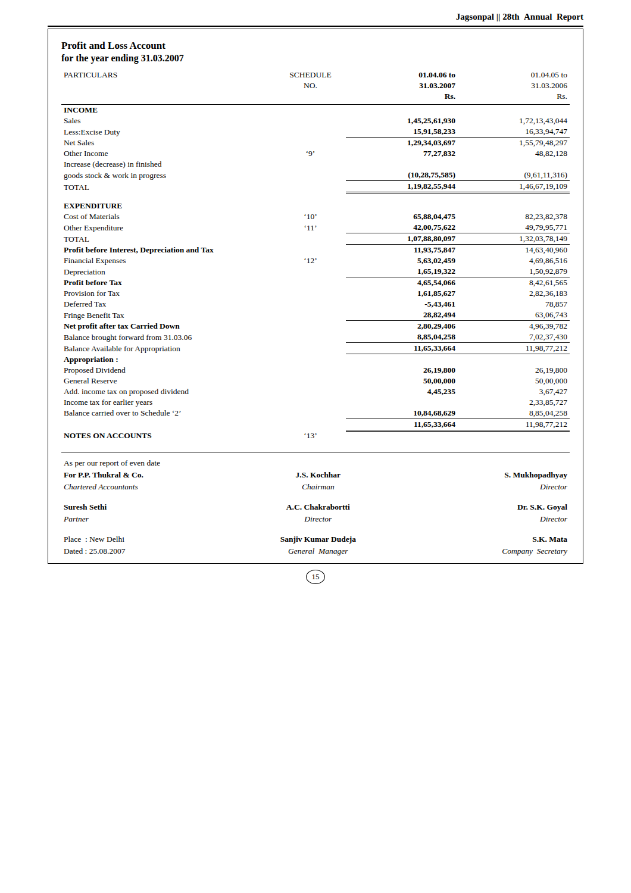Jagsonpal || 28th Annual Report
Profit and Loss Account
for the year ending 31.03.2007
| PARTICULARS | SCHEDULE | 01.04.06 to | 01.04.05 to |
| --- | --- | --- | --- |
| | NO. | 31.03.2007 | 31.03.2006 |
| | | Rs. | Rs. |
| INCOME | | | |
| Sales | | 1,45,25,61,930 | 1,72,13,43,044 |
| Less:Excise Duty | | 15,91,58,233 | 16,33,94,747 |
| Net Sales | | 1,29,34,03,697 | 1,55,79,48,297 |
| Other Income | ‘9’ | 77,27,832 | 48,82,128 |
| Increase (decrease) in finished | | | |
| goods stock & work in progress | | (10,28,75,585) | (9,61,11,316) |
| TOTAL | | 1,19,82,55,944 | 1,46,67,19,109 |
| EXPENDITURE | | | |
| Cost of Materials | ‘10’ | 65,88,04,475 | 82,23,82,378 |
| Other Expenditure | ‘11’ | 42,00,75,622 | 49,79,95,771 |
| TOTAL | | 1,07,88,80,097 | 1,32,03,78,149 |
| Profit before Interest, Depreciation and Tax | | 11,93,75,847 | 14,63,40,960 |
| Financial Expenses | ‘12’ | 5,63,02,459 | 4,69,86,516 |
| Depreciation | | 1,65,19,322 | 1,50,92,879 |
| Profit before Tax | | 4,65,54,066 | 8,42,61,565 |
| Provision for Tax | | 1,61,85,627 | 2,82,36,183 |
| Deferred Tax | | -5,43,461 | 78,857 |
| Fringe Benefit Tax | | 28,82,494 | 63,06,743 |
| Net profit after tax Carried Down | | 2,80,29,406 | 4,96,39,782 |
| Balance brought forward from 31.03.06 | | 8,85,04,258 | 7,02,37,430 |
| Balance Available for Appropriation | | 11,65,33,664 | 11,98,77,212 |
| Appropriation : | | | |
| Proposed Dividend | | 26,19,800 | 26,19,800 |
| General Reserve | | 50,00,000 | 50,00,000 |
| Add. income tax on proposed dividend | | 4,45,235 | 3,67,427 |
| Income tax for earlier years | | | 2,33,85,727 |
| Balance carried over to Schedule ‘2’ | | 10,84,68,629 | 8,85,04,258 |
| | | 11,65,33,664 | 11,98,77,212 |
| NOTES ON ACCOUNTS | ‘13’ | | |
| As per our report of even date | | |
| For P.P. Thukral & Co. | J.S. Kochhar | S. Mukhopadhyay |
| Chartered Accountants | Chairman | Director |
| Suresh Sethi | A.C. Chakrabortti | Dr. S.K. Goyal |
| Partner | Director | Director |
| Place : New Delhi | Sanjiv Kumar Dudeja | S.K. Mata |
| Dated : 25.08.2007 | General Manager | Company Secretary |
15